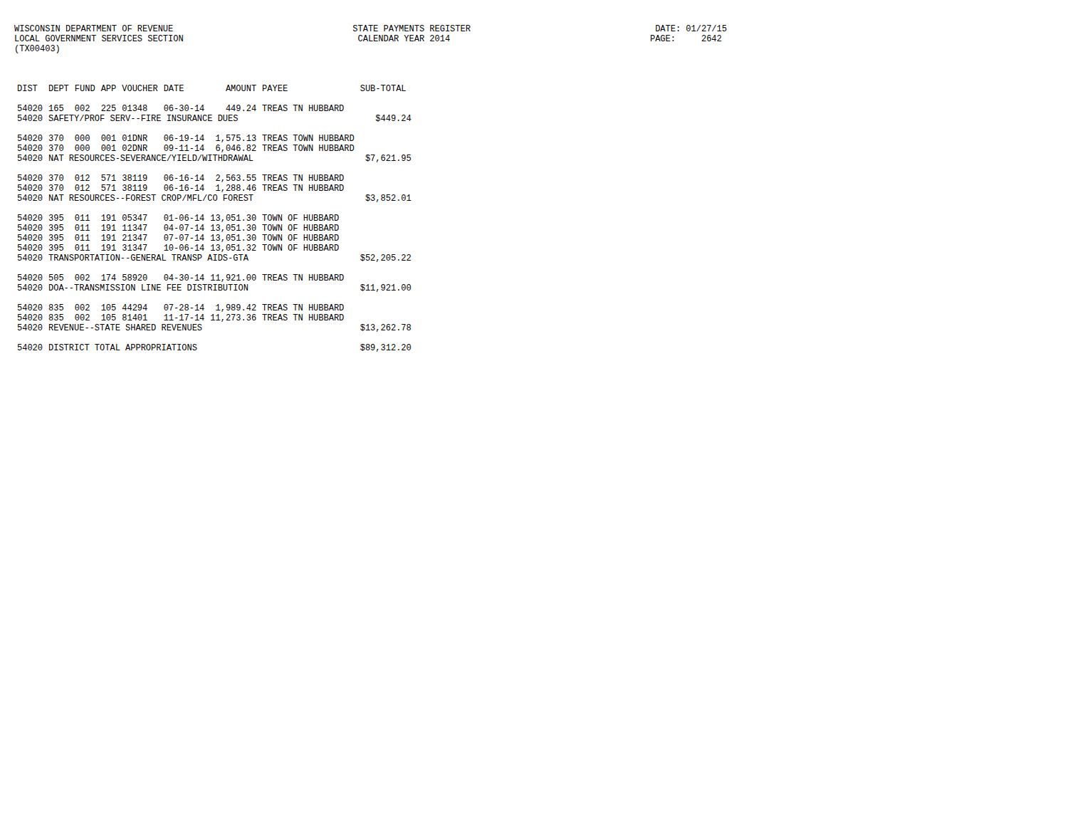WISCONSIN DEPARTMENT OF REVENUE STATE PAYMENTS REGISTER DATE: 01/27/15 LOCAL GOVERNMENT SERVICES SECTION CALENDAR YEAR 2014 PAGE: 2642 (TX00403)
| DIST | DEPT | FUND | APP | VOUCHER | DATE | AMOUNT | PAYEE | SUB-TOTAL |
| --- | --- | --- | --- | --- | --- | --- | --- | --- |
| 54020 | 165 | 002 | 225 | 01348 | 06-30-14 | 449.24 | TREAS TN HUBBARD | |
| 54020 | SAFETY/PROF SERV--FIRE INSURANCE DUES | | $449.24 |
| 54020 | 370 | 000 | 001 | 01DNR | 06-19-14 | 1,575.13 | TREAS TOWN HUBBARD | |
| 54020 | 370 | 000 | 001 | 02DNR | 09-11-14 | 6,046.82 | TREAS TOWN HUBBARD | |
| 54020 | NAT RESOURCES-SEVERANCE/YIELD/WITHDRAWAL | | $7,621.95 |
| 54020 | 370 | 012 | 571 | 38119 | 06-16-14 | 2,563.55 | TREAS TN HUBBARD | |
| 54020 | 370 | 012 | 571 | 38119 | 06-16-14 | 1,288.46 | TREAS TN HUBBARD | |
| 54020 | NAT RESOURCES--FOREST CROP/MFL/CO FOREST | | $3,852.01 |
| 54020 | 395 | 011 | 191 | 05347 | 01-06-14 | 13,051.30 | TOWN OF HUBBARD | |
| 54020 | 395 | 011 | 191 | 11347 | 04-07-14 | 13,051.30 | TOWN OF HUBBARD | |
| 54020 | 395 | 011 | 191 | 21347 | 07-07-14 | 13,051.30 | TOWN OF HUBBARD | |
| 54020 | 395 | 011 | 191 | 31347 | 10-06-14 | 13,051.32 | TOWN OF HUBBARD | |
| 54020 | TRANSPORTATION--GENERAL TRANSP AIDS-GTA | | $52,205.22 |
| 54020 | 505 | 002 | 174 | 58920 | 04-30-14 | 11,921.00 | TREAS TN HUBBARD | |
| 54020 | DOA--TRANSMISSION LINE FEE DISTRIBUTION | | $11,921.00 |
| 54020 | 835 | 002 | 105 | 44294 | 07-28-14 | 1,989.42 | TREAS TN HUBBARD | |
| 54020 | 835 | 002 | 105 | 81401 | 11-17-14 | 11,273.36 | TREAS TN HUBBARD | |
| 54020 | REVENUE--STATE SHARED REVENUES | | $13,262.78 |
| 54020 | DISTRICT TOTAL APPROPRIATIONS | | $89,312.20 |